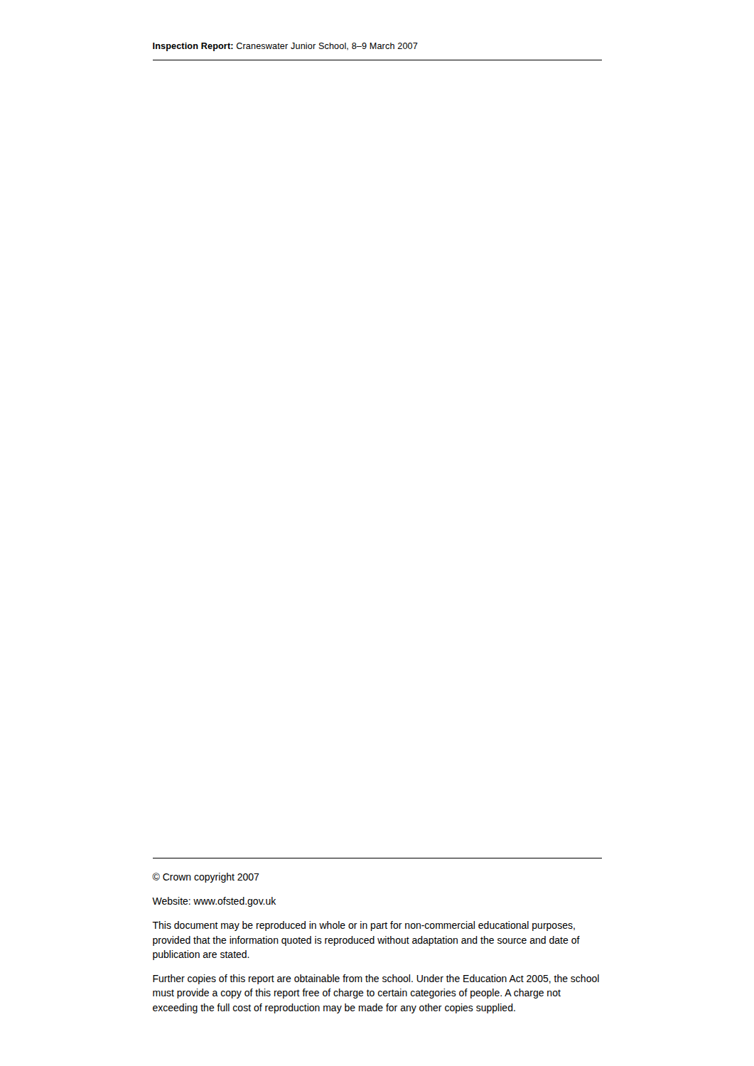Inspection Report: Craneswater Junior School, 8–9 March 2007
© Crown copyright 2007
Website: www.ofsted.gov.uk
This document may be reproduced in whole or in part for non-commercial educational purposes, provided that the information quoted is reproduced without adaptation and the source and date of publication are stated.
Further copies of this report are obtainable from the school. Under the Education Act 2005, the school must provide a copy of this report free of charge to certain categories of people. A charge not exceeding the full cost of reproduction may be made for any other copies supplied.